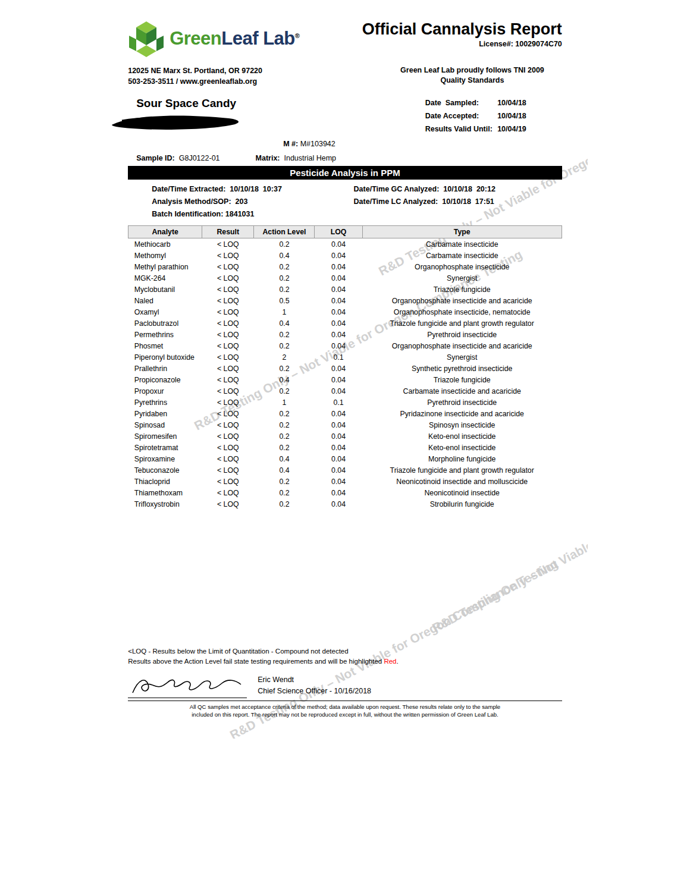R&D Testing Only – Not Viable for Oregon Compliance Testing
R&D Testing Only – Not Viable for Oregon Compliance Testing
R&D Testing Only – Not Viable for Oregon Compliance Testing
R&D Testing Only – Not Viable for Oregon Compliance Testing
Green Leaf Lab®
Official Cannalysis Report
License#: 10029074C70
12025 NE Marx St. Portland, OR 97220
503-253-3511 / www.greenleaflab.org
Green Leaf Lab proudly follows TNI 2009
Quality Standards
Sour Space Candy
Date Sampled: 10/04/18
Date Accepted: 10/04/18
Results Valid Until: 10/04/19
M #: M#103942
Sample ID: G8J0122-01
Matrix: Industrial Hemp
Pesticide Analysis in PPM
Date/Time Extracted: 10/10/18 10:37
Date/Time GC Analyzed: 10/10/18 20:12
Analysis Method/SOP: 203
Date/Time LC Analyzed: 10/10/18 17:51
Batch Identification: 1841031
| Analyte | Result | Action Level | LOQ | Type |
| --- | --- | --- | --- | --- |
| Methiocarb | < LOQ | 0.2 | 0.04 | Carbamate insecticide |
| Methomyl | < LOQ | 0.4 | 0.04 | Carbamate insecticide |
| Methyl parathion | < LOQ | 0.2 | 0.04 | Organophosphate insecticide |
| MGK-264 | < LOQ | 0.2 | 0.04 | Synergist |
| Myclobutanil | < LOQ | 0.2 | 0.04 | Triazole fungicide |
| Naled | < LOQ | 0.5 | 0.04 | Organophosphate insecticide and acaricide |
| Oxamyl | < LOQ | 1 | 0.04 | Organophosphate insecticide, nematocide |
| Paclobutrazol | < LOQ | 0.4 | 0.04 | Triazole fungicide and plant growth regulator |
| Permethrins | < LOQ | 0.2 | 0.04 | Pyrethroid insecticide |
| Phosmet | < LOQ | 0.2 | 0.04 | Organophosphate insecticide and acaricide |
| Piperonyl butoxide | < LOQ | 2 | 0.1 | Synergist |
| Prallethrin | < LOQ | 0.2 | 0.04 | Synthetic pyrethroid insecticide |
| Propiconazole | < LOQ | 0.4 | 0.04 | Triazole fungicide |
| Propoxur | < LOQ | 0.2 | 0.04 | Carbamate insecticide and acaricide |
| Pyrethrins | < LOQ | 1 | 0.1 | Pyrethroid insecticide |
| Pyridaben | < LOQ | 0.2 | 0.04 | Pyridazinone insecticide and acaricide |
| Spinosad | < LOQ | 0.2 | 0.04 | Spinosyn insecticide |
| Spiromesifen | < LOQ | 0.2 | 0.04 | Keto-enol insecticide |
| Spirotetramat | < LOQ | 0.2 | 0.04 | Keto-enol insecticide |
| Spiroxamine | < LOQ | 0.4 | 0.04 | Morpholine fungicide |
| Tebuconazole | < LOQ | 0.4 | 0.04 | Triazole fungicide and plant growth regulator |
| Thiacloprid | < LOQ | 0.2 | 0.04 | Neonicotinoid insectide and molluscicide |
| Thiamethoxam | < LOQ | 0.2 | 0.04 | Neonicotinoid insectide |
| Trifloxystrobin | < LOQ | 0.2 | 0.04 | Strobilurin fungicide |
<LOQ - Results below the Limit of Quantitation - Compound not detected
Results above the Action Level fail state testing requirements and will be highlighted Red.
Eric Wendt
Chief Science Officer - 10/16/2018
All QC samples met acceptance criteria of the method; data available upon request. These results relate only to the sample
included on this report. The report may not be reproduced except in full, without the written permission of Green Leaf Lab.